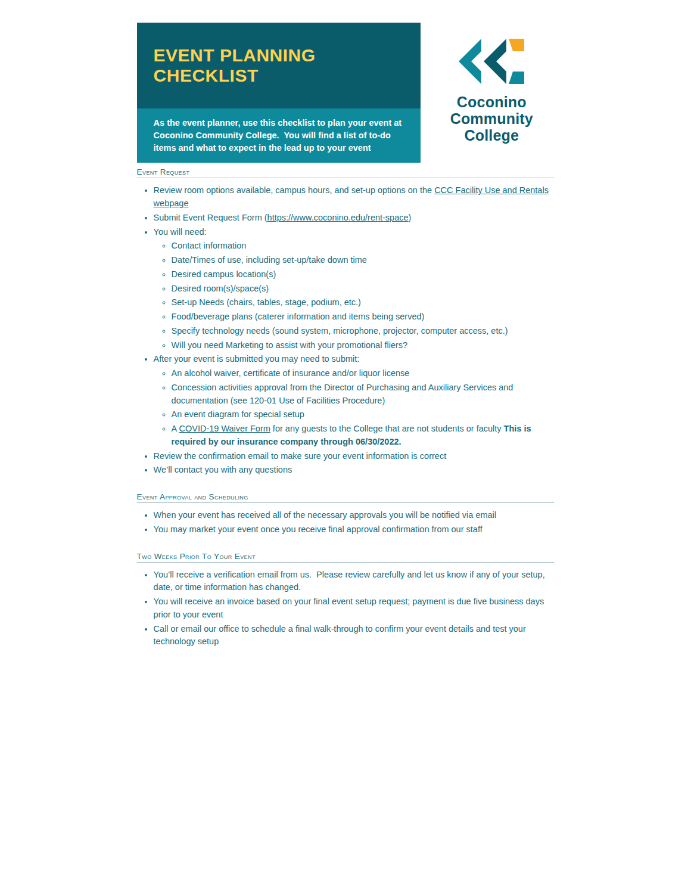EVENT PLANNING CHECKLIST
As the event planner, use this checklist to plan your event at Coconino Community College. You will find a list of to-do items and what to expect in the lead up to your event
Coconino
Community
College
EVENT REQUEST
Review room options available, campus hours, and set-up options on the CCC Facility Use and Rentals webpage
Submit Event Request Form (https://www.coconino.edu/rent-space)
You will need:
Contact information
Date/Times of use, including set-up/take down time
Desired campus location(s)
Desired room(s)/space(s)
Set-up Needs (chairs, tables, stage, podium, etc.)
Food/beverage plans (caterer information and items being served)
Specify technology needs (sound system, microphone, projector, computer access, etc.)
Will you need Marketing to assist with your promotional fliers?
After your event is submitted you may need to submit:
An alcohol waiver, certificate of insurance and/or liquor license
Concession activities approval from the Director of Purchasing and Auxiliary Services and documentation (see 120-01 Use of Facilities Procedure)
An event diagram for special setup
A COVID-19 Waiver Form for any guests to the College that are not students or faculty This is required by our insurance company through 06/30/2022.
Review the confirmation email to make sure your event information is correct
We’ll contact you with any questions
EVENT APPROVAL AND SCHEDULING
When your event has received all of the necessary approvals you will be notified via email
You may market your event once you receive final approval confirmation from our staff
TWO WEEKS PRIOR TO YOUR EVENT
You’ll receive a verification email from us. Please review carefully and let us know if any of your setup, date, or time information has changed.
You will receive an invoice based on your final event setup request; payment is due five business days prior to your event
Call or email our office to schedule a final walk-through to confirm your event details and test your technology setup